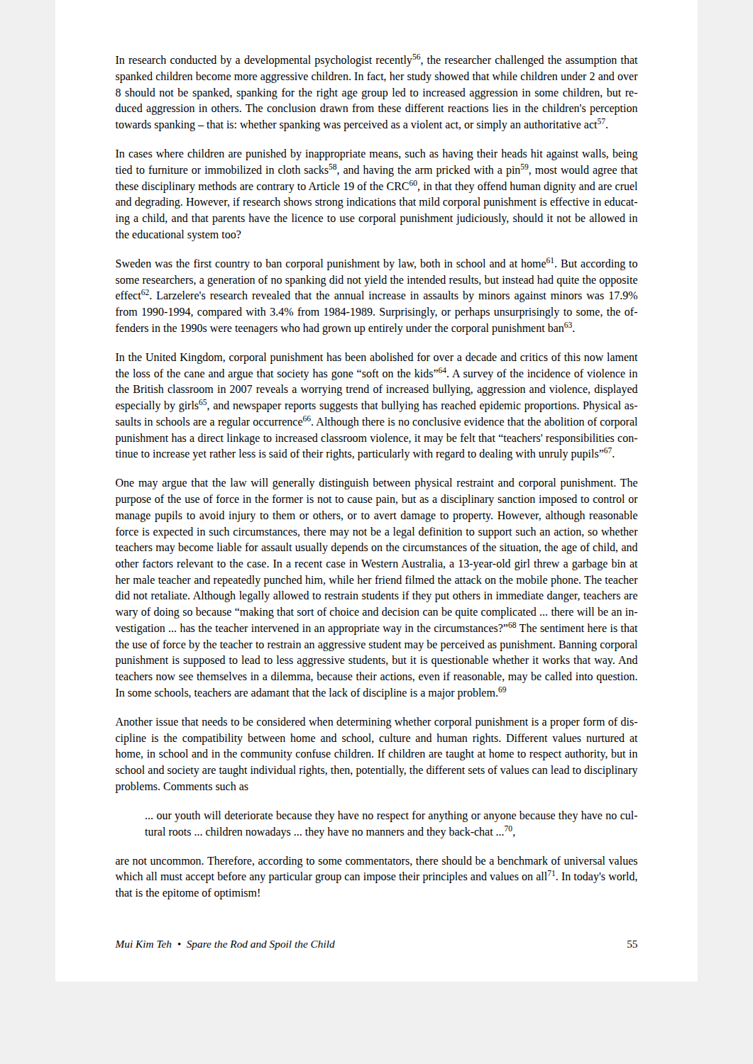In research conducted by a developmental psychologist recently56, the researcher challenged the assumption that spanked children become more aggressive children. In fact, her study showed that while children under 2 and over 8 should not be spanked, spanking for the right age group led to increased aggression in some children, but reduced aggression in others. The conclusion drawn from these different reactions lies in the children's perception towards spanking – that is: whether spanking was perceived as a violent act, or simply an authoritative act57.
In cases where children are punished by inappropriate means, such as having their heads hit against walls, being tied to furniture or immobilized in cloth sacks58, and having the arm pricked with a pin59, most would agree that these disciplinary methods are contrary to Article 19 of the CRC60, in that they offend human dignity and are cruel and degrading. However, if research shows strong indications that mild corporal punishment is effective in educating a child, and that parents have the licence to use corporal punishment judiciously, should it not be allowed in the educational system too?
Sweden was the first country to ban corporal punishment by law, both in school and at home61. But according to some researchers, a generation of no spanking did not yield the intended results, but instead had quite the opposite effect62. Larzelere's research revealed that the annual increase in assaults by minors against minors was 17.9% from 1990-1994, compared with 3.4% from 1984-1989. Surprisingly, or perhaps unsurprisingly to some, the offenders in the 1990s were teenagers who had grown up entirely under the corporal punishment ban63.
In the United Kingdom, corporal punishment has been abolished for over a decade and critics of this now lament the loss of the cane and argue that society has gone “soft on the kids”64. A survey of the incidence of violence in the British classroom in 2007 reveals a worrying trend of increased bullying, aggression and violence, displayed especially by girls65, and newspaper reports suggests that bullying has reached epidemic proportions. Physical assaults in schools are a regular occurrence66. Although there is no conclusive evidence that the abolition of corporal punishment has a direct linkage to increased classroom violence, it may be felt that “teachers' responsibilities continue to increase yet rather less is said of their rights, particularly with regard to dealing with unruly pupils”67.
One may argue that the law will generally distinguish between physical restraint and corporal punishment. The purpose of the use of force in the former is not to cause pain, but as a disciplinary sanction imposed to control or manage pupils to avoid injury to them or others, or to avert damage to property. However, although reasonable force is expected in such circumstances, there may not be a legal definition to support such an action, so whether teachers may become liable for assault usually depends on the circumstances of the situation, the age of child, and other factors relevant to the case. In a recent case in Western Australia, a 13-year-old girl threw a garbage bin at her male teacher and repeatedly punched him, while her friend filmed the attack on the mobile phone. The teacher did not retaliate. Although legally allowed to restrain students if they put others in immediate danger, teachers are wary of doing so because “making that sort of choice and decision can be quite complicated ... there will be an investigation ... has the teacher intervened in an appropriate way in the circumstances?”68 The sentiment here is that the use of force by the teacher to restrain an aggressive student may be perceived as punishment. Banning corporal punishment is supposed to lead to less aggressive students, but it is questionable whether it works that way. And teachers now see themselves in a dilemma, because their actions, even if reasonable, may be called into question. In some schools, teachers are adamant that the lack of discipline is a major problem.69
Another issue that needs to be considered when determining whether corporal punishment is a proper form of discipline is the compatibility between home and school, culture and human rights. Different values nurtured at home, in school and in the community confuse children. If children are taught at home to respect authority, but in school and society are taught individual rights, then, potentially, the different sets of values can lead to disciplinary problems. Comments such as
... our youth will deteriorate because they have no respect for anything or anyone because they have no cultural roots ... children nowadays ... they have no manners and they back-chat ...70,
are not uncommon. Therefore, according to some commentators, there should be a benchmark of universal values which all must accept before any particular group can impose their principles and values on all71. In today's world, that is the epitome of optimism!
Mui Kim Teh • Spare the Rod and Spoil the Child 55